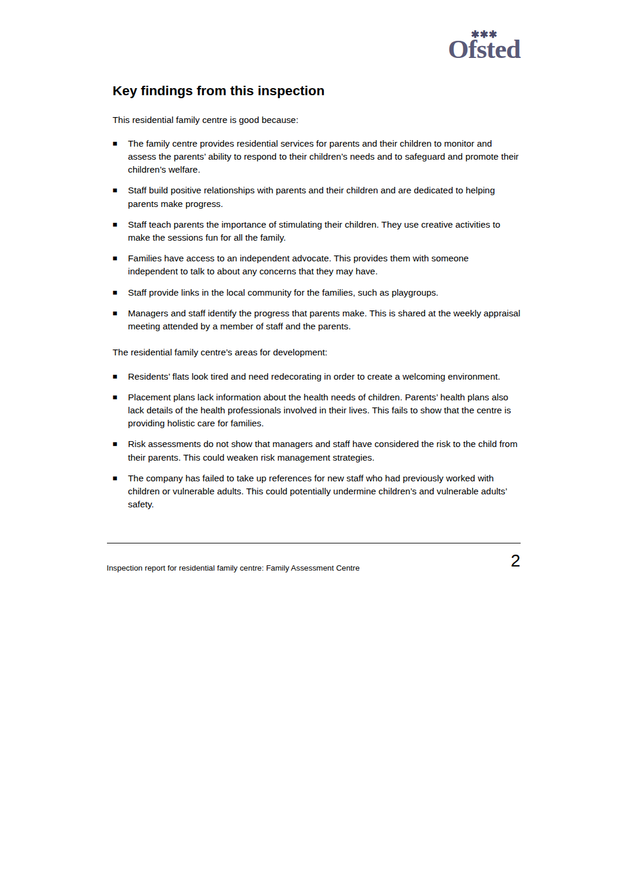✱✱✱
Ofsted
Key findings from this inspection
This residential family centre is good because:
The family centre provides residential services for parents and their children to monitor and assess the parents’ ability to respond to their children’s needs and to safeguard and promote their children’s welfare.
Staff build positive relationships with parents and their children and are dedicated to helping parents make progress.
Staff teach parents the importance of stimulating their children. They use creative activities to make the sessions fun for all the family.
Families have access to an independent advocate. This provides them with someone independent to talk to about any concerns that they may have.
Staff provide links in the local community for the families, such as playgroups.
Managers and staff identify the progress that parents make. This is shared at the weekly appraisal meeting attended by a member of staff and the parents.
The residential family centre’s areas for development:
Residents’ flats look tired and need redecorating in order to create a welcoming environment.
Placement plans lack information about the health needs of children. Parents’ health plans also lack details of the health professionals involved in their lives. This fails to show that the centre is providing holistic care for families.
Risk assessments do not show that managers and staff have considered the risk to the child from their parents. This could weaken risk management strategies.
The company has failed to take up references for new staff who had previously worked with children or vulnerable adults. This could potentially undermine children’s and vulnerable adults’ safety.
Inspection report for residential family centre: Family Assessment Centre
2